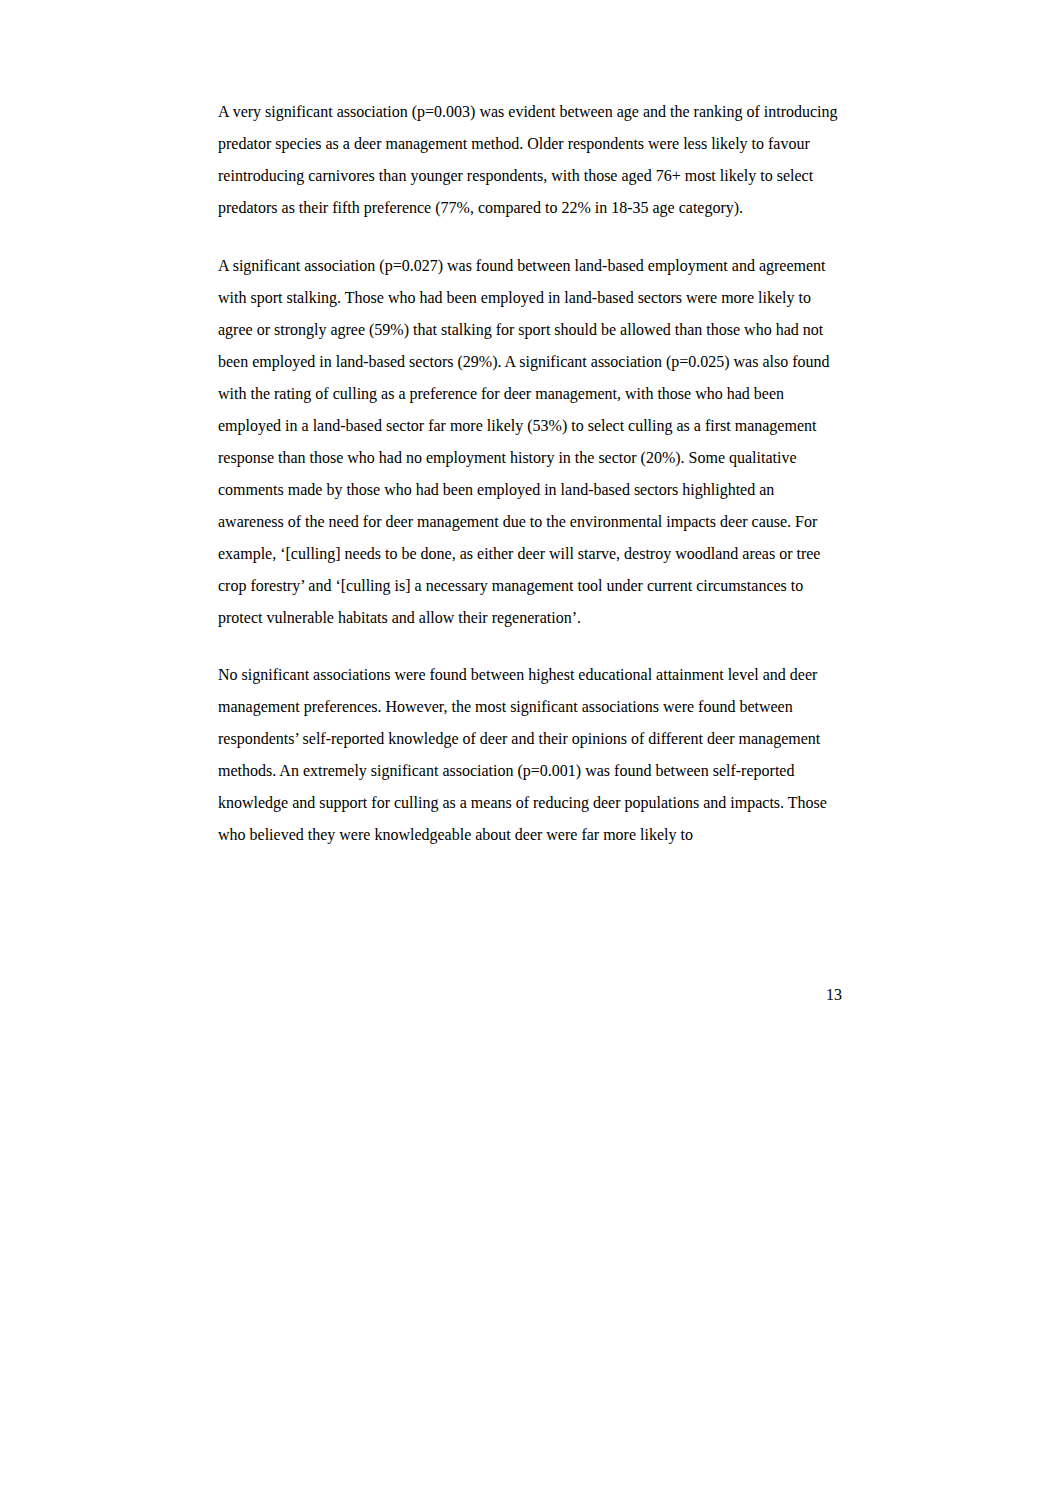A very significant association (p=0.003) was evident between age and the ranking of introducing predator species as a deer management method. Older respondents were less likely to favour reintroducing carnivores than younger respondents, with those aged 76+ most likely to select predators as their fifth preference (77%, compared to 22% in 18-35 age category).
A significant association (p=0.027) was found between land-based employment and agreement with sport stalking. Those who had been employed in land-based sectors were more likely to agree or strongly agree (59%) that stalking for sport should be allowed than those who had not been employed in land-based sectors (29%). A significant association (p=0.025) was also found with the rating of culling as a preference for deer management, with those who had been employed in a land-based sector far more likely (53%) to select culling as a first management response than those who had no employment history in the sector (20%). Some qualitative comments made by those who had been employed in land-based sectors highlighted an awareness of the need for deer management due to the environmental impacts deer cause. For example, ‘[culling] needs to be done, as either deer will starve, destroy woodland areas or tree crop forestry’ and ‘[culling is] a necessary management tool under current circumstances to protect vulnerable habitats and allow their regeneration’.
No significant associations were found between highest educational attainment level and deer management preferences. However, the most significant associations were found between respondents’ self-reported knowledge of deer and their opinions of different deer management methods. An extremely significant association (p=0.001) was found between self-reported knowledge and support for culling as a means of reducing deer populations and impacts. Those who believed they were knowledgeable about deer were far more likely to
13